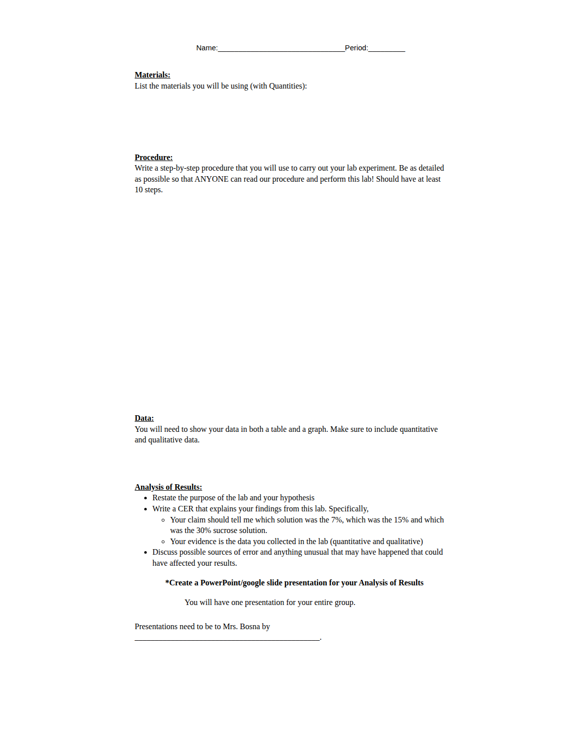Name:_______________________________Period:_________
Materials:
List the materials you will be using (with Quantities):
Procedure:
Write a step-by-step procedure that you will use to carry out your lab experiment. Be as detailed as possible so that ANYONE can read our procedure and perform this lab! Should have at least 10 steps.
Data:
You will need to show your data in both a table and a graph. Make sure to include quantitative and qualitative data.
Analysis of Results:
Restate the purpose of the lab and your hypothesis
Write a CER that explains your findings from this lab. Specifically,
Your claim should tell me which solution was the 7%, which was the 15% and which was the 30% sucrose solution.
Your evidence is the data you collected in the lab (quantitative and qualitative)
Discuss possible sources of error and anything unusual that may have happened that could have affected your results.
*Create a PowerPoint/google slide presentation for your Analysis of Results
You will have one presentation for your entire group.
Presentations need to be to Mrs. Bosna by ______________________________________________.